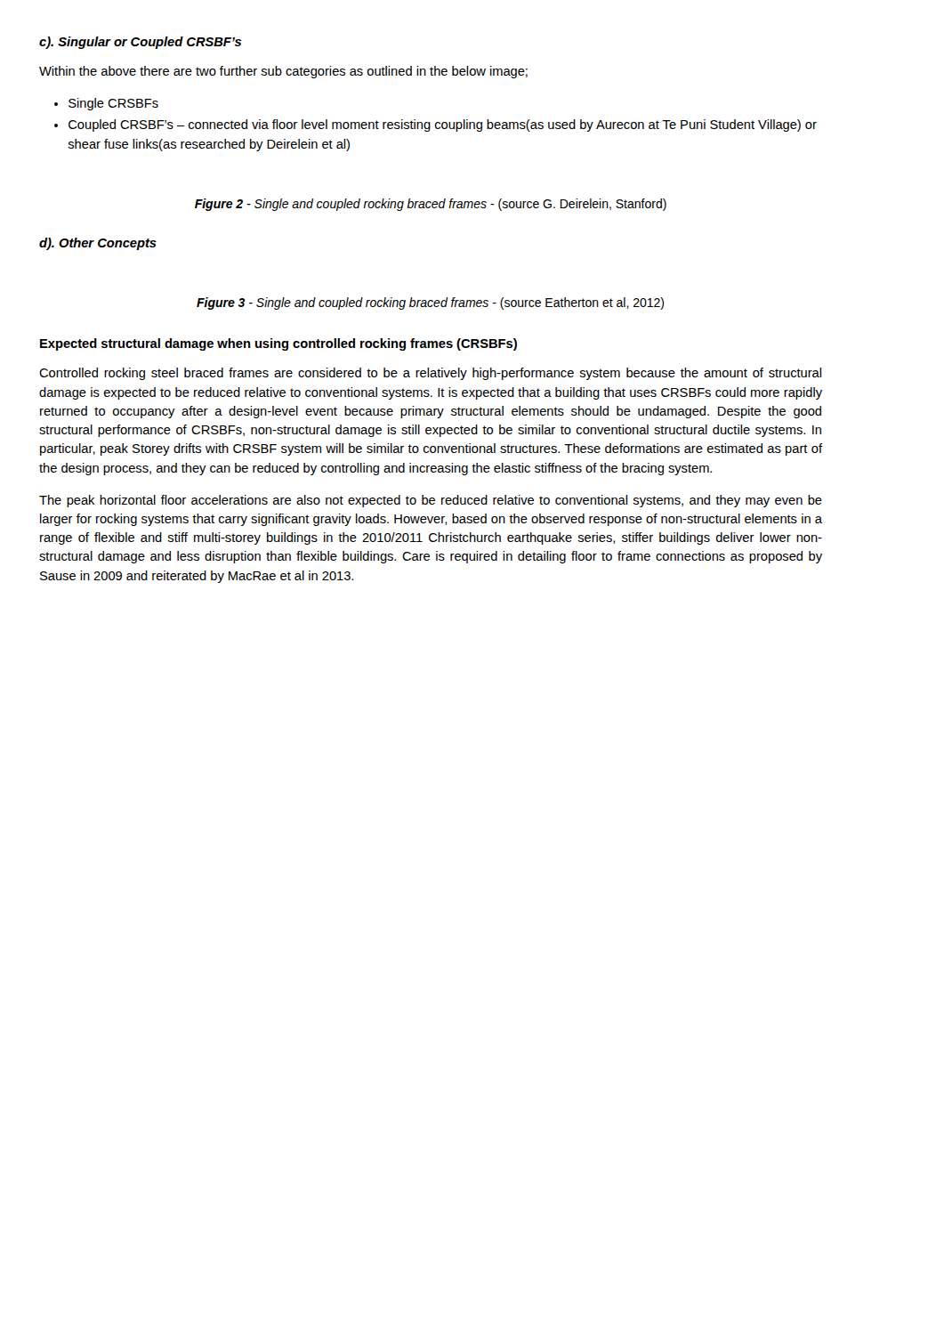c). Singular or Coupled CRSBF’s
Within the above there are two further sub categories as outlined in the below image;
Single CRSBFs
Coupled CRSBF’s – connected via floor level moment resisting coupling beams(as used by Aurecon at Te Puni Student Village) or shear fuse links(as researched by Deirelein et al)
Figure 2 - Single and coupled rocking braced frames - (source G. Deirelein, Stanford)
d). Other Concepts
Figure 3 - Single and coupled rocking braced frames - (source Eatherton et al, 2012)
Expected structural damage when using controlled rocking frames (CRSBFs)
Controlled rocking steel braced frames are considered to be a relatively high-performance system because the amount of structural damage is expected to be reduced relative to conventional systems. It is expected that a building that uses CRSBFs could more rapidly returned to occupancy after a design-level event because primary structural elements should be undamaged. Despite the good structural performance of CRSBFs, non-structural damage is still expected to be similar to conventional structural ductile systems. In particular, peak Storey drifts with CRSBF system will be similar to conventional structures. These deformations are estimated as part of the design process, and they can be reduced by controlling and increasing the elastic stiffness of the bracing system.
The peak horizontal floor accelerations are also not expected to be reduced relative to conventional systems, and they may even be larger for rocking systems that carry significant gravity loads. However, based on the observed response of non-structural elements in a range of flexible and stiff multi-storey buildings in the 2010/2011 Christchurch earthquake series, stiffer buildings deliver lower non-structural damage and less disruption than flexible buildings. Care is required in detailing floor to frame connections as proposed by Sause in 2009 and reiterated by MacRae et al in 2013.